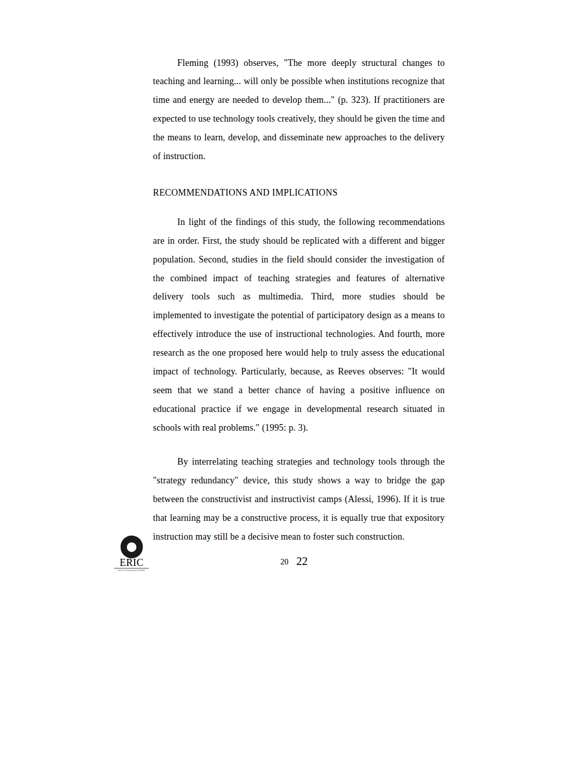Fleming (1993) observes, "The more deeply structural changes to teaching and learning... will only be possible when institutions recognize that time and energy are needed to develop them..." (p. 323). If practitioners are expected to use technology tools creatively, they should be given the time and the means to learn, develop, and disseminate new approaches to the delivery of instruction.
RECOMMENDATIONS AND IMPLICATIONS
In light of the findings of this study, the following recommendations are in order. First, the study should be replicated with a different and bigger population. Second, studies in the field should consider the investigation of the combined impact of teaching strategies and features of alternative delivery tools such as multimedia. Third, more studies should be implemented to investigate the potential of participatory design as a means to effectively introduce the use of instructional technologies. And fourth, more research as the one proposed here would help to truly assess the educational impact of technology. Particularly, because, as Reeves observes: "It would seem that we stand a better chance of having a positive influence on educational practice if we engage in developmental research situated in schools with real problems." (1995: p. 3).
By interrelating teaching strategies and technology tools through the "strategy redundancy" device, this study shows a way to bridge the gap between the constructivist and instructivist camps (Alessi, 1996). If it is true that learning may be a constructive process, it is equally true that expository instruction may still be a decisive mean to foster such construction.
ERIC
Full Text Provided by ERIC
20 22